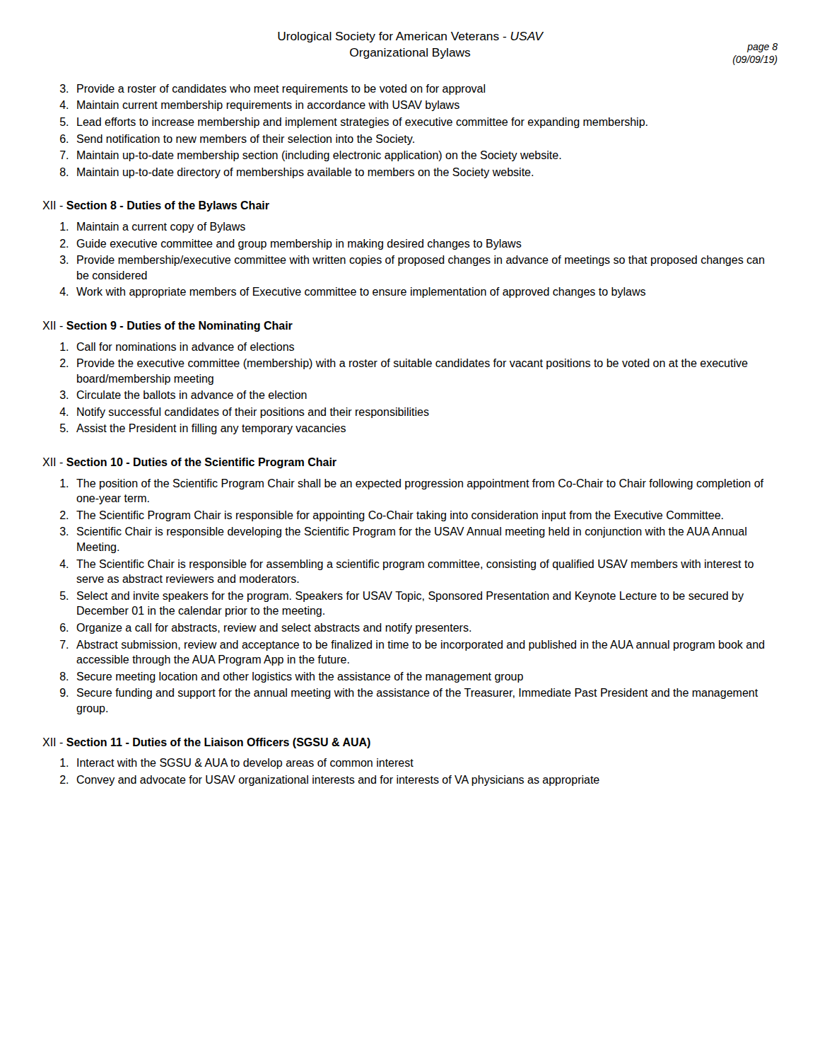Urological Society for American Veterans - USAV
Organizational Bylaws
page 8
(09/09/19)
Provide a roster of candidates who meet requirements to be voted on for approval
Maintain current membership requirements in accordance with USAV bylaws
Lead efforts to increase membership and implement strategies of executive committee for expanding membership.
Send notification to new members of their selection into the Society.
Maintain up-to-date membership section (including electronic application) on the Society website.
Maintain up-to-date directory of memberships available to members on the Society website.
XII - Section 8 - Duties of the Bylaws Chair
Maintain a current copy of Bylaws
Guide executive committee and group membership in making desired changes to Bylaws
Provide membership/executive committee with written copies of proposed changes in advance of meetings so that proposed changes can be considered
Work with appropriate members of Executive committee to ensure implementation of approved changes to bylaws
XII - Section 9 - Duties of the Nominating Chair
Call for nominations in advance of elections
Provide the executive committee (membership) with a roster of suitable candidates for vacant positions to be voted on at the executive board/membership meeting
Circulate the ballots in advance of the election
Notify successful candidates of their positions and their responsibilities
Assist the President in filling any temporary vacancies
XII - Section 10 - Duties of the Scientific Program Chair
The position of the Scientific Program Chair shall be an expected progression appointment from Co-Chair to Chair following completion of one-year term.
The Scientific Program Chair is responsible for appointing Co-Chair taking into consideration input from the Executive Committee.
Scientific Chair is responsible developing the Scientific Program for the USAV Annual meeting held in conjunction with the AUA Annual Meeting.
The Scientific Chair is responsible for assembling a scientific program committee, consisting of qualified USAV members with interest to serve as abstract reviewers and moderators.
Select and invite speakers for the program. Speakers for USAV Topic, Sponsored Presentation and Keynote Lecture to be secured by December 01 in the calendar prior to the meeting.
Organize a call for abstracts, review and select abstracts and notify presenters.
Abstract submission, review and acceptance to be finalized in time to be incorporated and published in the AUA annual program book and accessible through the AUA Program App in the future.
Secure meeting location and other logistics with the assistance of the management group
Secure funding and support for the annual meeting with the assistance of the Treasurer, Immediate Past President and the management group.
XII - Section 11 - Duties of the Liaison Officers (SGSU & AUA)
Interact with the SGSU & AUA to develop areas of common interest
Convey and advocate for USAV organizational interests and for interests of VA physicians as appropriate